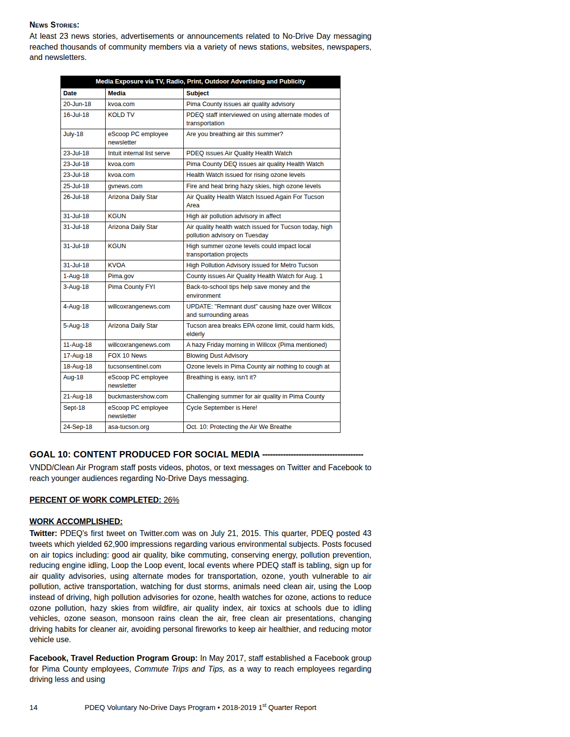News Stories:
At least 23 news stories, advertisements or announcements related to No-Drive Day messaging reached thousands of community members via a variety of news stations, websites, newspapers, and newsletters.
Media Exposure via TV, Radio, Print, Outdoor Advertising and Publicity
| Date | Media | Subject |
| --- | --- | --- |
| 20-Jun-18 | kvoa.com | Pima County issues air quality advisory |
| 16-Jul-18 | KOLD TV | PDEQ staff interviewed on using alternate modes of transportation |
| July-18 | eScoop PC employee newsletter | Are you breathing air this summer? |
| 23-Jul-18 | Intuit internal list serve | PDEQ issues Air Quality Health Watch |
| 23-Jul-18 | kvoa.com | Pima County DEQ issues air quality Health Watch |
| 23-Jul-18 | kvoa.com | Health Watch issued for rising ozone levels |
| 25-Jul-18 | gvnews.com | Fire and heat bring hazy skies, high ozone levels |
| 26-Jul-18 | Arizona Daily Star | Air Quality Health Watch Issued Again For Tucson Area |
| 31-Jul-18 | KGUN | High air pollution advisory in affect |
| 31-Jul-18 | Arizona Daily Star | Air quality health watch issued for Tucson today, high pollution advisory on Tuesday |
| 31-Jul-18 | KGUN | High summer ozone levels could impact local transportation projects |
| 31-Jul-18 | KVOA | High Pollution Advisory issued for Metro Tucson |
| 1-Aug-18 | Pima.gov | County issues Air Quality Health Watch for Aug. 1 |
| 3-Aug-18 | Pima County FYI | Back-to-school tips help save money and the environment |
| 4-Aug-18 | willcoxrangenews.com | UPDATE: "Remnant dust" causing haze over Willcox and surrounding areas |
| 5-Aug-18 | Arizona Daily Star | Tucson area breaks EPA ozone limit, could harm kids, elderly |
| 11-Aug-18 | willcoxrangenews.com | A hazy Friday morning in Willcox (Pima mentioned) |
| 17-Aug-18 | FOX 10 News | Blowing Dust Advisory |
| 18-Aug-18 | tucsonsentinel.com | Ozone levels in Pima County air nothing to cough at |
| Aug-18 | eScoop PC employee newsletter | Breathing is easy, isn't it? |
| 21-Aug-18 | buckmastershow.com | Challenging summer for air quality in Pima County |
| Sept-18 | eScoop PC employee newsletter | Cycle September is Here! |
| 24-Sep-18 | asa-tucson.org | Oct. 10: Protecting the Air We Breathe |
GOAL 10: CONTENT PRODUCED FOR SOCIAL MEDIA ---------------------------------------
VNDD/Clean Air Program staff posts videos, photos, or text messages on Twitter and Facebook to reach younger audiences regarding No-Drive Days messaging.
PERCENT OF WORK COMPLETED: 26%
WORK ACCOMPLISHED:
Twitter: PDEQ's first tweet on Twitter.com was on July 21, 2015. This quarter, PDEQ posted 43 tweets which yielded 62,900 impressions regarding various environmental subjects. Posts focused on air topics including: good air quality, bike commuting, conserving energy, pollution prevention, reducing engine idling, Loop the Loop event, local events where PDEQ staff is tabling, sign up for air quality advisories, using alternate modes for transportation, ozone, youth vulnerable to air pollution, active transportation, watching for dust storms, animals need clean air, using the Loop instead of driving, high pollution advisories for ozone, health watches for ozone, actions to reduce ozone pollution, hazy skies from wildfire, air quality index, air toxics at schools due to idling vehicles, ozone season, monsoon rains clean the air, free clean air presentations, changing driving habits for cleaner air, avoiding personal fireworks to keep air healthier, and reducing motor vehicle use.
Facebook, Travel Reduction Program Group: In May 2017, staff established a Facebook group for Pima County employees, Commute Trips and Tips, as a way to reach employees regarding driving less and using
14
PDEQ Voluntary No-Drive Days Program • 2018-2019 1st Quarter Report